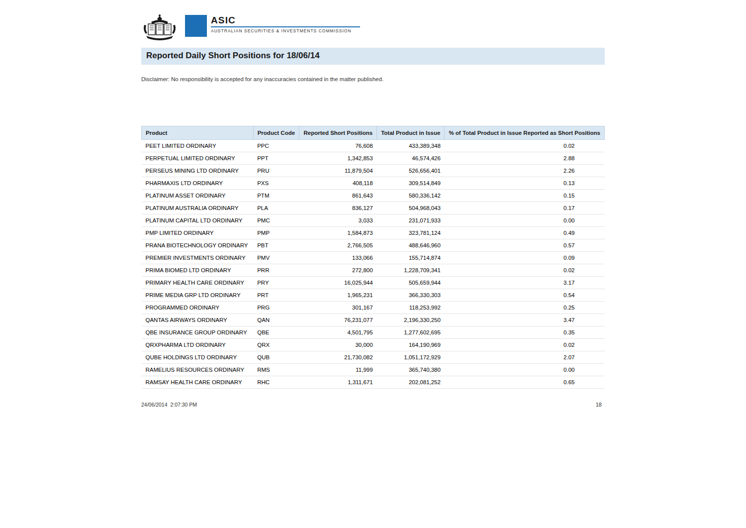ASIC
Australian Securities & Investments Commission
Reported Daily Short Positions for 18/06/14
Disclaimer: No responsibility is accepted for any inaccuracies contained in the matter published.
| Product | Product Code | Reported Short Positions | Total Product in Issue | % of Total Product in Issue Reported as Short Positions |
| --- | --- | --- | --- | --- |
| PEET LIMITED ORDINARY | PPC | 76,608 | 433,389,348 | 0.02 |
| PERPETUAL LIMITED ORDINARY | PPT | 1,342,853 | 46,574,426 | 2.88 |
| PERSEUS MINING LTD ORDINARY | PRU | 11,879,504 | 526,656,401 | 2.26 |
| PHARMAXIS LTD ORDINARY | PXS | 408,118 | 309,514,849 | 0.13 |
| PLATINUM ASSET ORDINARY | PTM | 861,643 | 580,336,142 | 0.15 |
| PLATINUM AUSTRALIA ORDINARY | PLA | 836,127 | 504,968,043 | 0.17 |
| PLATINUM CAPITAL LTD ORDINARY | PMC | 3,033 | 231,071,933 | 0.00 |
| PMP LIMITED ORDINARY | PMP | 1,584,873 | 323,781,124 | 0.49 |
| PRANA BIOTECHNOLOGY ORDINARY | PBT | 2,766,505 | 488,646,960 | 0.57 |
| PREMIER INVESTMENTS ORDINARY | PMV | 133,066 | 155,714,874 | 0.09 |
| PRIMA BIOMED LTD ORDINARY | PRR | 272,800 | 1,228,709,341 | 0.02 |
| PRIMARY HEALTH CARE ORDINARY | PRY | 16,025,944 | 505,659,944 | 3.17 |
| PRIME MEDIA GRP LTD ORDINARY | PRT | 1,965,231 | 366,330,303 | 0.54 |
| PROGRAMMED ORDINARY | PRG | 301,167 | 118,253,992 | 0.25 |
| QANTAS AIRWAYS ORDINARY | QAN | 76,231,077 | 2,196,330,250 | 3.47 |
| QBE INSURANCE GROUP ORDINARY | QBE | 4,501,795 | 1,277,602,695 | 0.35 |
| QRXPHARMA LTD ORDINARY | QRX | 30,000 | 164,190,969 | 0.02 |
| QUBE HOLDINGS LTD ORDINARY | QUB | 21,730,082 | 1,051,172,929 | 2.07 |
| RAMELIUS RESOURCES ORDINARY | RMS | 11,999 | 365,740,380 | 0.00 |
| RAMSAY HEALTH CARE ORDINARY | RHC | 1,311,671 | 202,081,252 | 0.65 |
24/06/2014 2:07:30 PM
18